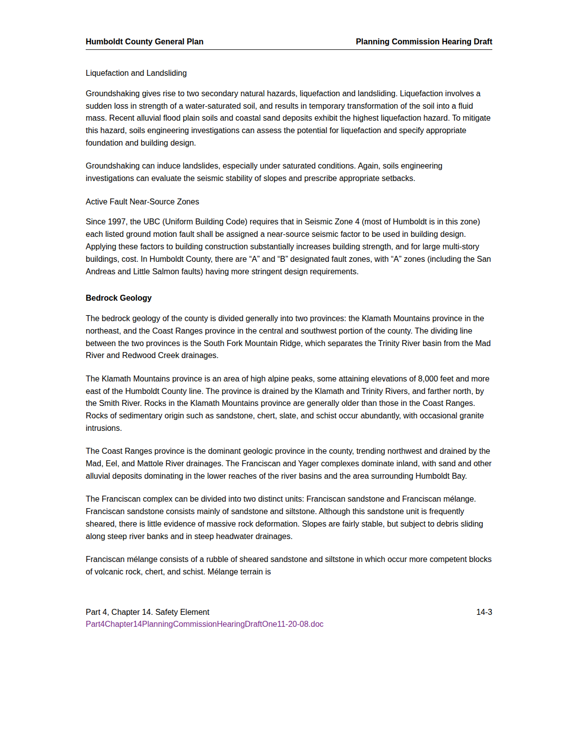Humboldt County General Plan Planning Commission Hearing Draft
Liquefaction and Landsliding
Groundshaking gives rise to two secondary natural hazards, liquefaction and landsliding. Liquefaction involves a sudden loss in strength of a water-saturated soil, and results in temporary transformation of the soil into a fluid mass. Recent alluvial flood plain soils and coastal sand deposits exhibit the highest liquefaction hazard. To mitigate this hazard, soils engineering investigations can assess the potential for liquefaction and specify appropriate foundation and building design.
Groundshaking can induce landslides, especially under saturated conditions. Again, soils engineering investigations can evaluate the seismic stability of slopes and prescribe appropriate setbacks.
Active Fault Near-Source Zones
Since 1997, the UBC (Uniform Building Code) requires that in Seismic Zone 4 (most of Humboldt is in this zone) each listed ground motion fault shall be assigned a near-source seismic factor to be used in building design. Applying these factors to building construction substantially increases building strength, and for large multi-story buildings, cost. In Humboldt County, there are “A” and “B” designated fault zones, with “A” zones (including the San Andreas and Little Salmon faults) having more stringent design requirements.
Bedrock Geology
The bedrock geology of the county is divided generally into two provinces: the Klamath Mountains province in the northeast, and the Coast Ranges province in the central and southwest portion of the county. The dividing line between the two provinces is the South Fork Mountain Ridge, which separates the Trinity River basin from the Mad River and Redwood Creek drainages.
The Klamath Mountains province is an area of high alpine peaks, some attaining elevations of 8,000 feet and more east of the Humboldt County line. The province is drained by the Klamath and Trinity Rivers, and farther north, by the Smith River. Rocks in the Klamath Mountains province are generally older than those in the Coast Ranges. Rocks of sedimentary origin such as sandstone, chert, slate, and schist occur abundantly, with occasional granite intrusions.
The Coast Ranges province is the dominant geologic province in the county, trending northwest and drained by the Mad, Eel, and Mattole River drainages. The Franciscan and Yager complexes dominate inland, with sand and other alluvial deposits dominating in the lower reaches of the river basins and the area surrounding Humboldt Bay.
The Franciscan complex can be divided into two distinct units: Franciscan sandstone and Franciscan mélange. Franciscan sandstone consists mainly of sandstone and siltstone. Although this sandstone unit is frequently sheared, there is little evidence of massive rock deformation. Slopes are fairly stable, but subject to debris sliding along steep river banks and in steep headwater drainages.
Franciscan mélange consists of a rubble of sheared sandstone and siltstone in which occur more competent blocks of volcanic rock, chert, and schist. Mélange terrain is
Part 4, Chapter 14. Safety Element
Part4Chapter14PlanningCommissionHearingDraftOne11-20-08.doc
14-3